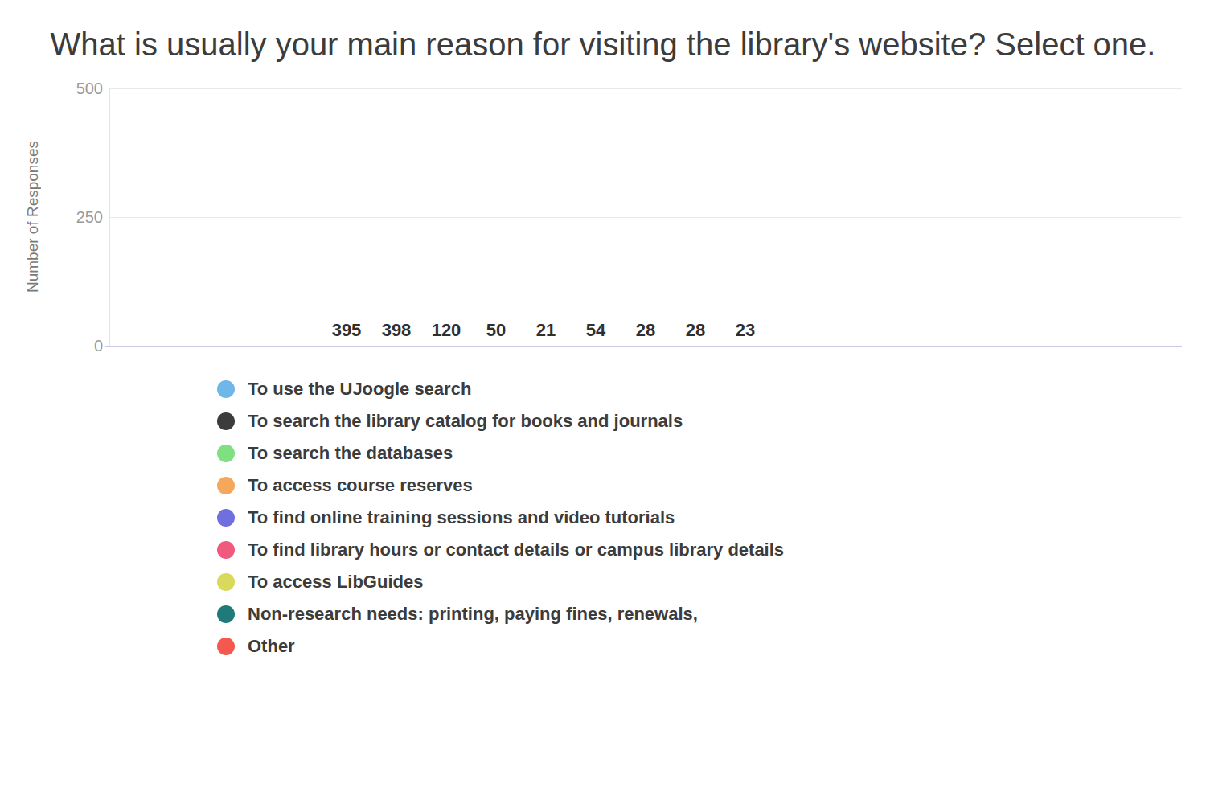What is usually your main reason for visiting the library's website? Select one.
Number of Responses
500 250 0
395
398
120
50
21
54
28
28
23
To use the UJoogle search
To search the library catalog for books and journals
To search the databases
To access course reserves
To find online training sessions and video tutorials
To find library hours or contact details or campus library details
To access LibGuides
Non-research needs: printing, paying fines, renewals,
Other